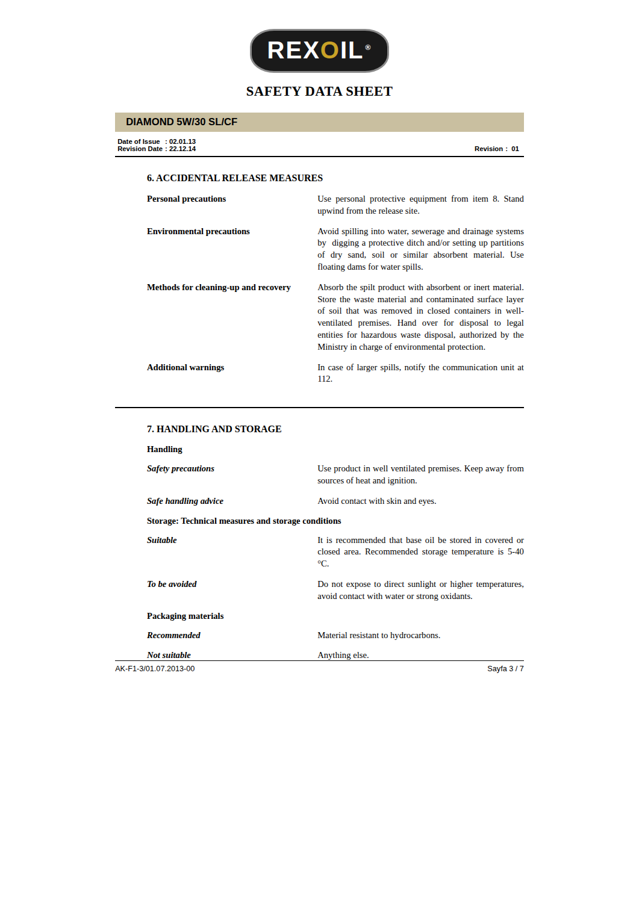REX OIL®
SAFETY DATA SHEET
DIAMOND 5W/30 SL/CF
| Date of Issue | : 02.01.13 |
| Revision Date | : 22.12.14 |
| Revision | : 01 |
6. ACCIDENTAL RELEASE MEASURES
| Personal precautions | Use personal protective equipment from item 8. Stand upwind from the release site. |
| Environmental precautions | Avoid spilling into water, sewerage and drainage systems by digging a protective ditch and/or setting up partitions of dry sand, soil or similar absorbent material. Use floating dams for water spills. |
| Methods for cleaning-up and recovery | Absorb the spilt product with absorbent or inert material. Store the waste material and contaminated surface layer of soil that was removed in closed containers in well-ventilated premises. Hand over for disposal to legal entities for hazardous waste disposal, authorized by the Ministry in charge of environmental protection. |
| Additional warnings | In case of larger spills, notify the communication unit at 112. |
7. HANDLING AND STORAGE
Handling
| Safety precautions | Use product in well ventilated premises. Keep away from sources of heat and ignition. |
| Safe handling advice | Avoid contact with skin and eyes. |
Storage: Technical measures and storage conditions
| Suitable | It is recommended that base oil be stored in covered or closed area. Recommended storage temperature is 5-40 °C. |
| To be avoided | Do not expose to direct sunlight or higher temperatures, avoid contact with water or strong oxidants. |
Packaging materials
| Recommended | Material resistant to hydrocarbons. |
| Not suitable | Anything else. |
AK-F1-3/01.07.2013-00 Sayfa 3 / 7